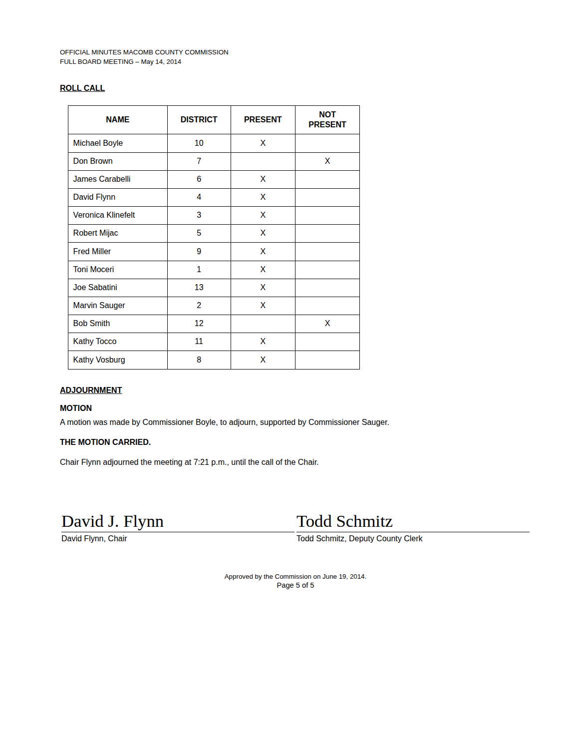OFFICIAL MINUTES MACOMB COUNTY COMMISSION
FULL BOARD MEETING – May 14, 2014
ROLL CALL
| NAME | DISTRICT | PRESENT | NOT PRESENT |
| --- | --- | --- | --- |
| Michael Boyle | 10 | X | |
| Don Brown | 7 | | X |
| James Carabelli | 6 | X | |
| David Flynn | 4 | X | |
| Veronica Klinefelt | 3 | X | |
| Robert Mijac | 5 | X | |
| Fred Miller | 9 | X | |
| Toni Moceri | 1 | X | |
| Joe Sabatini | 13 | X | |
| Marvin Sauger | 2 | X | |
| Bob Smith | 12 | | X |
| Kathy Tocco | 11 | X | |
| Kathy Vosburg | 8 | X | |
ADJOURNMENT
MOTION
A motion was made by Commissioner Boyle, to adjourn, supported by Commissioner Sauger.
THE MOTION CARRIED.
Chair Flynn adjourned the meeting at 7:21 p.m., until the call of the Chair.
| David J. Flynn David Flynn, Chair | Todd Schmitz Todd Schmitz, Deputy County Clerk |
Approved by the Commission on June 19, 2014.
Page 5 of 5